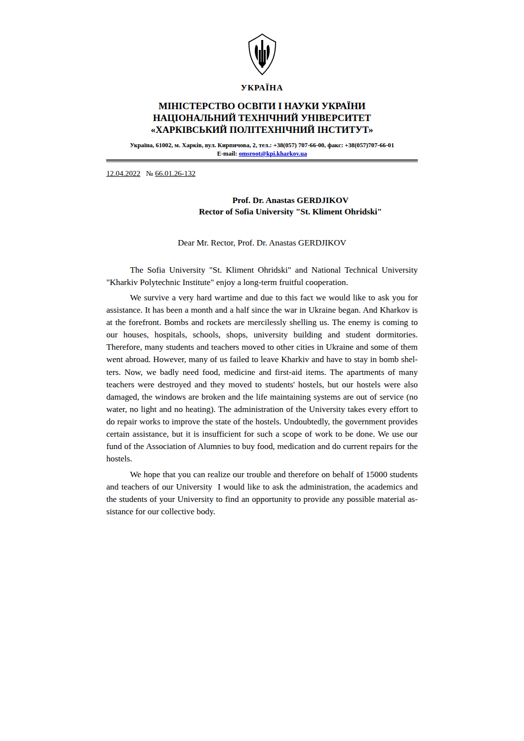УКРАЇНА
МІНІСТЕРСТВО ОСВІТИ І НАУКИ УКРАЇНИ
НАЦІОНАЛЬНИЙ ТЕХНІЧНИЙ УНІВЕРСИТЕТ
«ХАРКІВСЬКИЙ ПОЛІТЕХНІЧНИЙ ІНСТИТУТ»
Україна, 61002, м. Харків, вул. Кирпичова, 2, тел.: +38(057) 707-66-00, факс: +38(057)707-66-01
E-mail: omsroot@kpi.kharkov.ua
12.04.2022 № 66.01.26-132
Prof. Dr. Anastas GERDJIKOV
Rector of Sofia University "St. Kliment Ohridski"
Dear Mr. Rector, Prof. Dr. Anastas GERDJIKOV
The Sofia University "St. Kliment Ohridski" and National Technical University "Kharkiv Polytechnic Institute" enjoy a long-term fruitful cooperation.
We survive a very hard wartime and due to this fact we would like to ask you for assistance. It has been a month and a half since the war in Ukraine began. And Kharkov is at the forefront. Bombs and rockets are mercilessly shelling us. The enemy is coming to our houses, hospitals, schools, shops, university building and student dormitories. Therefore, many students and teachers moved to other cities in Ukraine and some of them went abroad. However, many of us failed to leave Kharkiv and have to stay in bomb shelters. Now, we badly need food, medicine and first-aid items. The apartments of many teachers were destroyed and they moved to students' hostels, but our hostels were also damaged, the windows are broken and the life maintaining systems are out of service (no water, no light and no heating). The administration of the University takes every effort to do repair works to improve the state of the hostels. Undoubtedly, the government provides certain assistance, but it is insufficient for such a scope of work to be done. We use our fund of the Association of Alumnies to buy food, medication and do current repairs for the hostels.
We hope that you can realize our trouble and therefore on behalf of 15000 students and teachers of our University I would like to ask the administration, the academics and the students of your University to find an opportunity to provide any possible material assistance for our collective body.